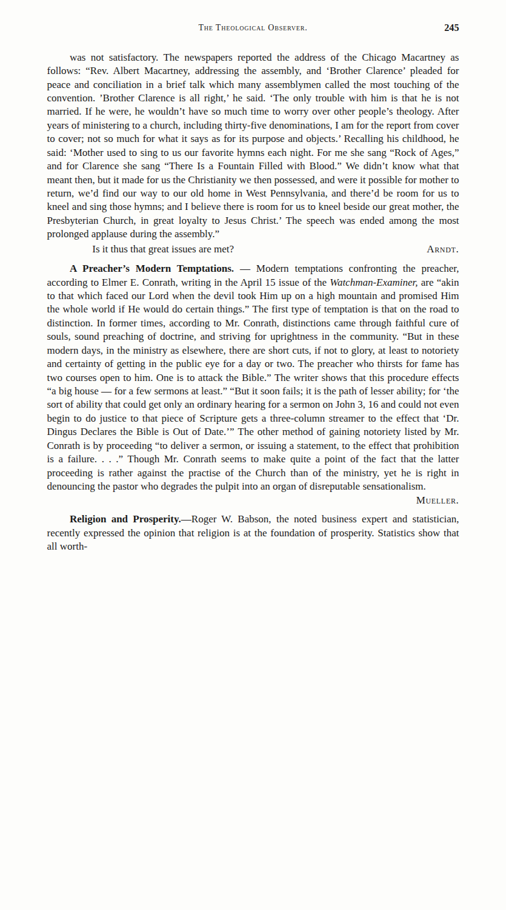The Theological Observer. 245
was not satisfactory. The newspapers reported the address of the Chicago Macartney as follows: “Rev. Albert Macartney, addressing the assembly, and ‘Brother Clarence’ pleaded for peace and conciliation in a brief talk which many assemblymen called the most touching of the convention. ’Brother Clarence is all right,’ he said. ‘The only trouble with him is that he is not married. If he were, he wouldn’t have so much time to worry over other people’s theology. After years of ministering to a church, including thirty-five denominations, I am for the report from cover to cover; not so much for what it says as for its purpose and objects.’ Recalling his childhood, he said: ‘Mother used to sing to us our favorite hymns each night. For me she sang “Rock of Ages,” and for Clarence she sang “There Is a Fountain Filled with Blood.” We didn’t know what that meant then, but it made for us the Christianity we then possessed, and were it possible for mother to return, we’d find our way to our old home in West Pennsylvania, and there’d be room for us to kneel and sing those hymns; and I believe there is room for us to kneel beside our great mother, the Presbyterian Church, in great loyalty to Jesus Christ.’ The speech was ended among the most prolonged applause during the assembly.”
Is it thus that great issues are met? Arndt.
A Preacher’s Modern Temptations. — Modern temptations confronting the preacher, according to Elmer E. Conrath, writing in the April 15 issue of the Watchman-Examiner, are “akin to that which faced our Lord when the devil took Him up on a high mountain and promised Him the whole world if He would do certain things.” The first type of temptation is that on the road to distinction. In former times, according to Mr. Conrath, distinctions came through faithful cure of souls, sound preaching of doctrine, and striving for uprightness in the community. “But in these modern days, in the ministry as elsewhere, there are short cuts, if not to glory, at least to notoriety and certainty of getting in the public eye for a day or two. The preacher who thirsts for fame has two courses open to him. One is to attack the Bible.” The writer shows that this procedure effects “a big house — for a few sermons at least.” “But it soon fails; it is the path of lesser ability; for ‘the sort of ability that could get only an ordinary hearing for a sermon on John 3, 16 and could not even begin to do justice to that piece of Scripture gets a three-column streamer to the effect that ‘Dr. Dingus Declares the Bible is Out of Date.’” The other method of gaining notoriety listed by Mr. Conrath is by proceeding “to deliver a sermon, or issuing a statement, to the effect that prohibition is a failure. . . .” Though Mr. Conrath seems to make quite a point of the fact that the latter proceeding is rather against the practise of the Church than of the ministry, yet he is right in denouncing the pastor who degrades the pulpit into an organ of disreputable sensationalism. Mueller.
Religion and Prosperity.—Roger W. Babson, the noted business expert and statistician, recently expressed the opinion that religion is at the foundation of prosperity. Statistics show that all worth-